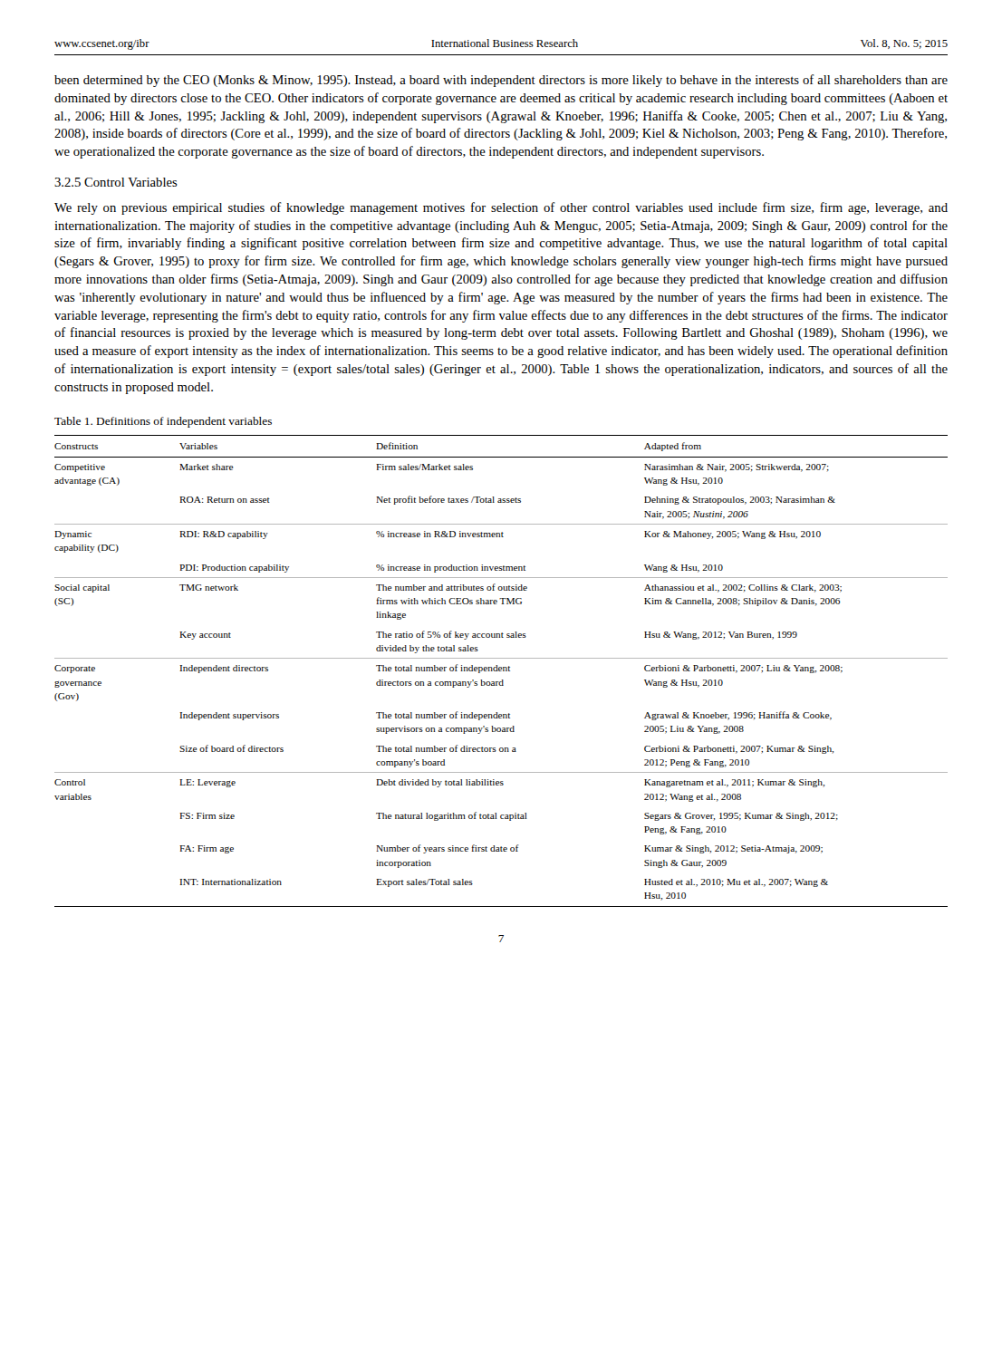www.ccsenet.org/ibr
International Business Research
Vol. 8, No. 5; 2015
been determined by the CEO (Monks & Minow, 1995). Instead, a board with independent directors is more likely to behave in the interests of all shareholders than are dominated by directors close to the CEO. Other indicators of corporate governance are deemed as critical by academic research including board committees (Aaboen et al., 2006; Hill & Jones, 1995; Jackling & Johl, 2009), independent supervisors (Agrawal & Knoeber, 1996; Haniffa & Cooke, 2005; Chen et al., 2007; Liu & Yang, 2008), inside boards of directors (Core et al., 1999), and the size of board of directors (Jackling & Johl, 2009; Kiel & Nicholson, 2003; Peng & Fang, 2010). Therefore, we operationalized the corporate governance as the size of board of directors, the independent directors, and independent supervisors.
3.2.5 Control Variables
We rely on previous empirical studies of knowledge management motives for selection of other control variables used include firm size, firm age, leverage, and internationalization. The majority of studies in the competitive advantage (including Auh & Menguc, 2005; Setia-Atmaja, 2009; Singh & Gaur, 2009) control for the size of firm, invariably finding a significant positive correlation between firm size and competitive advantage. Thus, we use the natural logarithm of total capital (Segars & Grover, 1995) to proxy for firm size. We controlled for firm age, which knowledge scholars generally view younger high-tech firms might have pursued more innovations than older firms (Setia-Atmaja, 2009). Singh and Gaur (2009) also controlled for age because they predicted that knowledge creation and diffusion was 'inherently evolutionary in nature' and would thus be influenced by a firm' age. Age was measured by the number of years the firms had been in existence. The variable leverage, representing the firm's debt to equity ratio, controls for any firm value effects due to any differences in the debt structures of the firms. The indicator of financial resources is proxied by the leverage which is measured by long-term debt over total assets. Following Bartlett and Ghoshal (1989), Shoham (1996), we used a measure of export intensity as the index of internationalization. This seems to be a good relative indicator, and has been widely used. The operational definition of internationalization is export intensity = (export sales/total sales) (Geringer et al., 2000). Table 1 shows the operationalization, indicators, and sources of all the constructs in proposed model.
Table 1. Definitions of independent variables
| Constructs | Variables | Definition | Adapted from |
| --- | --- | --- | --- |
| Competitive advantage (CA) | Market share | Firm sales/Market sales | Narasimhan & Nair, 2005; Strikwerda, 2007; Wang & Hsu, 2010 |
| | ROA: Return on asset | Net profit before taxes /Total assets | Dehning & Stratopoulos, 2003; Narasimhan & Nair, 2005; Nustini, 2006 |
| Dynamic capability (DC) | RDI: R&D capability | % increase in R&D investment | Kor & Mahoney, 2005; Wang & Hsu, 2010 |
| | PDI: Production capability | % increase in production investment | Wang & Hsu, 2010 |
| Social capital (SC) | TMG network | The number and attributes of outside firms with which CEOs share TMG linkage | Athanassiou et al., 2002; Collins & Clark, 2003; Kim & Cannella, 2008; Shipilov & Danis, 2006 |
| | Key account | The ratio of 5% of key account sales divided by the total sales | Hsu & Wang, 2012; Van Buren, 1999 |
| Corporate governance (Gov) | Independent directors | The total number of independent directors on a company's board | Cerbioni & Parbonetti, 2007; Liu & Yang, 2008; Wang & Hsu, 2010 |
| | Independent supervisors | The total number of independent supervisors on a company's board | Agrawal & Knoeber, 1996; Haniffa & Cooke, 2005; Liu & Yang, 2008 |
| | Size of board of directors | The total number of directors on a company's board | Cerbioni & Parbonetti, 2007; Kumar & Singh, 2012; Peng & Fang, 2010 |
| Control variables | LE: Leverage | Debt divided by total liabilities | Kanagaretnam et al., 2011; Kumar & Singh, 2012; Wang et al., 2008 |
| | FS: Firm size | The natural logarithm of total capital | Segars & Grover, 1995; Kumar & Singh, 2012; Peng, & Fang, 2010 |
| | FA: Firm age | Number of years since first date of incorporation | Kumar & Singh, 2012; Setia-Atmaja, 2009; Singh & Gaur, 2009 |
| | INT: Internationalization | Export sales/Total sales | Husted et al., 2010; Mu et al., 2007; Wang & Hsu, 2010 |
7